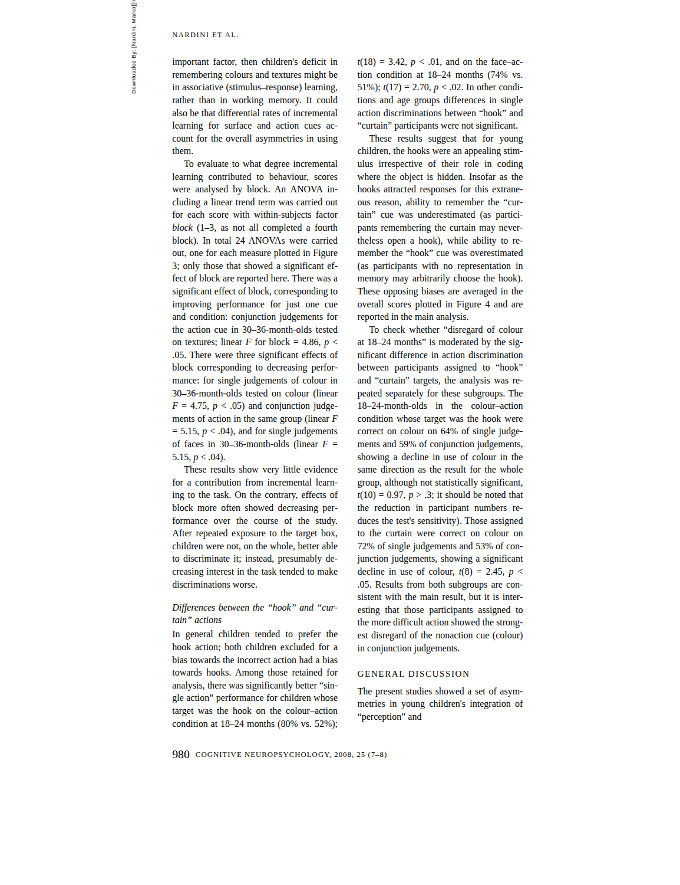Downloaded By: [Nardini, Marko][Institute of Neurology] At: 09:45 18 November 2008
NARDINI ET AL.
important factor, then children's deficit in remembering colours and textures might be in associative (stimulus–response) learning, rather than in working memory. It could also be that differential rates of incremental learning for surface and action cues account for the overall asymmetries in using them.
To evaluate to what degree incremental learning contributed to behaviour, scores were analysed by block. An ANOVA including a linear trend term was carried out for each score with within-subjects factor block (1–3, as not all completed a fourth block). In total 24 ANOVAs were carried out, one for each measure plotted in Figure 3; only those that showed a significant effect of block are reported here. There was a significant effect of block, corresponding to improving performance for just one cue and condition: conjunction judgements for the action cue in 30–36-month-olds tested on textures; linear F for block = 4.86, p < .05. There were three significant effects of block corresponding to decreasing performance: for single judgements of colour in 30–36-month-olds tested on colour (linear F = 4.75, p < .05) and conjunction judgements of action in the same group (linear F = 5.15, p < .04), and for single judgements of faces in 30–36-month-olds (linear F = 5.15, p < .04).
These results show very little evidence for a contribution from incremental learning to the task. On the contrary, effects of block more often showed decreasing performance over the course of the study. After repeated exposure to the target box, children were not, on the whole, better able to discriminate it; instead, presumably decreasing interest in the task tended to make discriminations worse.
Differences between the “hook” and “curtain” actions
In general children tended to prefer the hook action; both children excluded for a bias towards the incorrect action had a bias towards hooks. Among those retained for analysis, there was significantly better “single action” performance for children whose target was the hook on the colour–action condition at 18–24 months (80% vs. 52%); t(18) = 3.42, p < .01, and on the face–action condition at 18–24 months (74% vs. 51%); t(17) = 2.70, p < .02. In other conditions and age groups differences in single action discriminations between “hook” and “curtain” participants were not significant.
These results suggest that for young children, the hooks were an appealing stimulus irrespective of their role in coding where the object is hidden. Insofar as the hooks attracted responses for this extraneous reason, ability to remember the “curtain” cue was underestimated (as participants remembering the curtain may nevertheless open a hook), while ability to remember the “hook” cue was overestimated (as participants with no representation in memory may arbitrarily choose the hook). These opposing biases are averaged in the overall scores plotted in Figure 4 and are reported in the main analysis.
To check whether “disregard of colour at 18–24 months” is moderated by the significant difference in action discrimination between participants assigned to “hook” and “curtain” targets, the analysis was repeated separately for these subgroups. The 18–24-month-olds in the colour–action condition whose target was the hook were correct on colour on 64% of single judgements and 59% of conjunction judgements, showing a decline in use of colour in the same direction as the result for the whole group, although not statistically significant, t(10) = 0.97, p > .3; it should be noted that the reduction in participant numbers reduces the test's sensitivity). Those assigned to the curtain were correct on colour on 72% of single judgements and 53% of conjunction judgements, showing a significant decline in use of colour, t(8) = 2.45, p < .05. Results from both subgroups are consistent with the main result, but it is interesting that those participants assigned to the more difficult action showed the strongest disregard of the nonaction cue (colour) in conjunction judgements.
General discussion
The present studies showed a set of asymmetries in young children's integration of “perception” and
980 COGNITIVE NEUROPSYCHOLOGY, 2008, 25 (7–8)